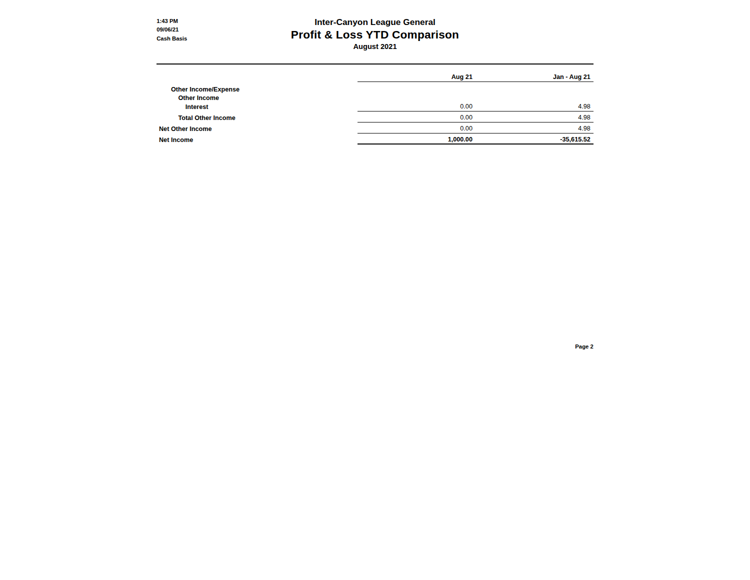1:43 PM
09/06/21
Cash Basis
Inter-Canyon League General
Profit & Loss YTD Comparison
August 2021
| | Aug 21 | Jan - Aug 21 |
| --- | --- | --- |
| Other Income/Expense | | |
| Other Income | | |
| Interest | 0.00 | 4.98 |
| Total Other Income | 0.00 | 4.98 |
| Net Other Income | 0.00 | 4.98 |
| Net Income | 1,000.00 | -35,615.52 |
Page 2